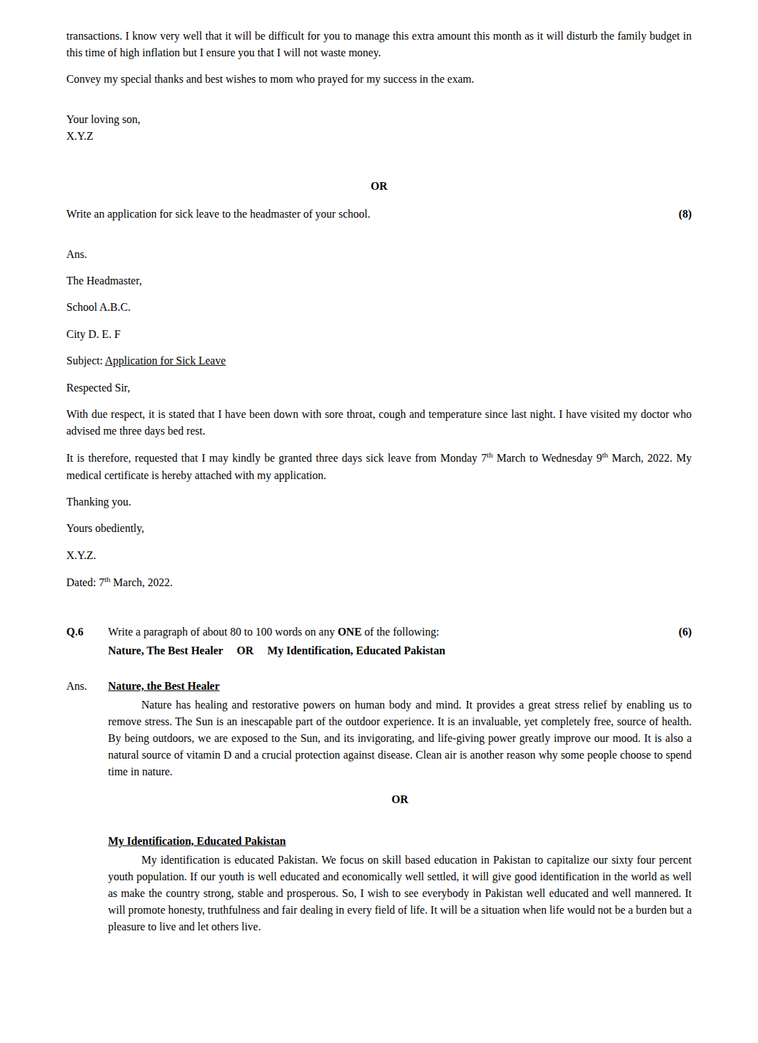transactions. I know very well that it will be difficult for you to manage this extra amount this month as it will disturb the family budget in this time of high inflation but I ensure you that I will not waste money.
Convey my special thanks and best wishes to mom who prayed for my success in the exam.
Your loving son,
X.Y.Z
OR
Write an application for sick leave to the headmaster of your school. (8)
Ans.
The Headmaster,
School A.B.C.
City D. E. F
Subject: Application for Sick Leave
Respected Sir,
With due respect, it is stated that I have been down with sore throat, cough and temperature since last night. I have visited my doctor who advised me three days bed rest.
It is therefore, requested that I may kindly be granted three days sick leave from Monday 7th March to Wednesday 9th March, 2022. My medical certificate is hereby attached with my application.
Thanking you.
Yours obediently,
X.Y.Z.
Dated: 7th March, 2022.
Q.6
Write a paragraph of about 80 to 100 words on any ONE of the following: (6)
Nature, The Best Healer OR My Identification, Educated Pakistan
Ans.
Nature, the Best Healer
Nature has healing and restorative powers on human body and mind. It provides a great stress relief by enabling us to remove stress. The Sun is an inescapable part of the outdoor experience. It is an invaluable, yet completely free, source of health. By being outdoors, we are exposed to the Sun, and its invigorating, and life-giving power greatly improve our mood. It is also a natural source of vitamin D and a crucial protection against disease. Clean air is another reason why some people choose to spend time in nature.
OR
My Identification, Educated Pakistan
My identification is educated Pakistan. We focus on skill based education in Pakistan to capitalize our sixty four percent youth population. If our youth is well educated and economically well settled, it will give good identification in the world as well as make the country strong, stable and prosperous. So, I wish to see everybody in Pakistan well educated and well mannered. It will promote honesty, truthfulness and fair dealing in every field of life. It will be a situation when life would not be a burden but a pleasure to live and let others live.